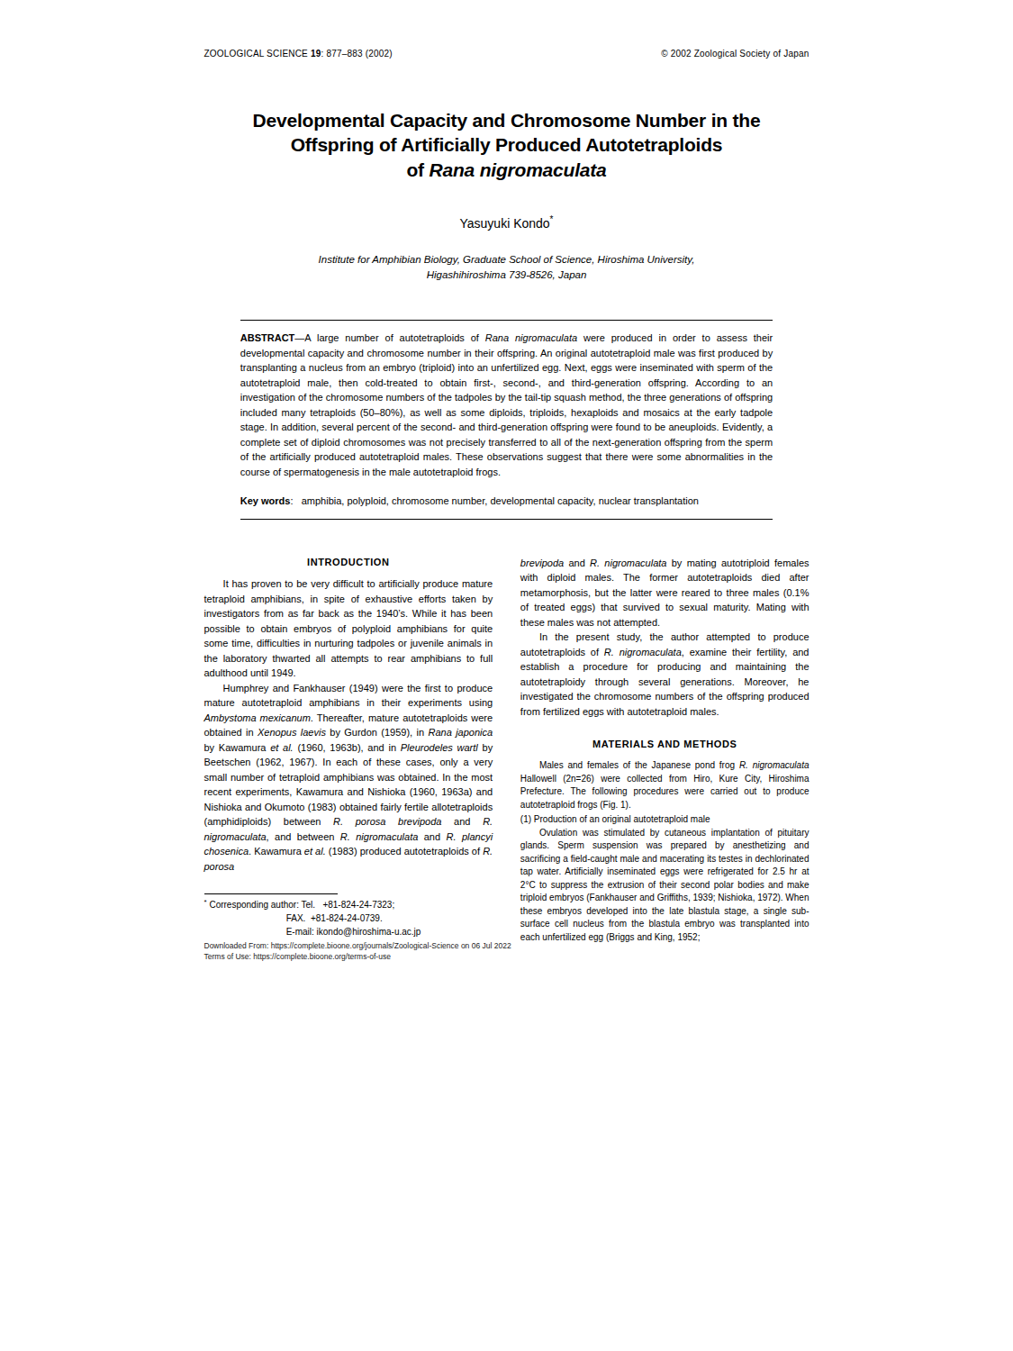ZOOLOGICAL SCIENCE 19: 877–883 (2002)
© 2002 Zoological Society of Japan
Developmental Capacity and Chromosome Number in the
Offspring of Artificially Produced Autotetraploids
of Rana nigromaculata
Yasuyuki Kondo*
Institute for Amphibian Biology, Graduate School of Science, Hiroshima University,
Higashihiroshima 739-8526, Japan
ABSTRACT—A large number of autotetraploids of Rana nigromaculata were produced in order to assess their developmental capacity and chromosome number in their offspring. An original autotetraploid male was first produced by transplanting a nucleus from an embryo (triploid) into an unfertilized egg. Next, eggs were inseminated with sperm of the autotetraploid male, then cold-treated to obtain first-, second-, and third-generation offspring. According to an investigation of the chromosome numbers of the tadpoles by the tail-tip squash method, the three generations of offspring included many tetraploids (50–80%), as well as some diploids, triploids, hexaploids and mosaics at the early tadpole stage. In addition, several percent of the second- and third-generation offspring were found to be aneuploids. Evidently, a complete set of diploid chromosomes was not precisely transferred to all of the next-generation offspring from the sperm of the artificially produced autotetraploid males. These observations suggest that there were some abnormalities in the course of spermatogenesis in the male autotetraploid frogs.
Key words: amphibia, polyploid, chromosome number, developmental capacity, nuclear transplantation
INTRODUCTION
It has proven to be very difficult to artificially produce mature tetraploid amphibians, in spite of exhaustive efforts taken by investigators from as far back as the 1940’s. While it has been possible to obtain embryos of polyploid amphibians for quite some time, difficulties in nurturing tadpoles or juvenile animals in the laboratory thwarted all attempts to rear amphibians to full adulthood until 1949.
Humphrey and Fankhauser (1949) were the first to produce mature autotetraploid amphibians in their experiments using Ambystoma mexicanum. Thereafter, mature autotetraploids were obtained in Xenopus laevis by Gurdon (1959), in Rana japonica by Kawamura et al. (1960, 1963b), and in Pleurodeles wartl by Beetschen (1962, 1967). In each of these cases, only a very small number of tetraploid amphibians was obtained. In the most recent experiments, Kawamura and Nishioka (1960, 1963a) and Nishioka and Okumoto (1983) obtained fairly fertile allotetraploids (amphidiploids) between R. porosa brevipoda and R. nigromaculata, and between R. nigromaculata and R. plancyi chosenica. Kawamura et al. (1983) produced autotetraploids of R. porosa
* Corresponding author: Tel. +81-824-24-7323;
FAX. +81-824-24-0739.
E-mail: ikondo@hiroshima-u.ac.jp
brevipoda and R. nigromaculata by mating autotriploid females with diploid males. The former autotetraploids died after metamorphosis, but the latter were reared to three males (0.1% of treated eggs) that survived to sexual maturity. Mating with these males was not attempted.
In the present study, the author attempted to produce autotetraploids of R. nigromaculata, examine their fertility, and establish a procedure for producing and maintaining the autotetraploidy through several generations. Moreover, he investigated the chromosome numbers of the offspring produced from fertilized eggs with autotetraploid males.
MATERIALS AND METHODS
Males and females of the Japanese pond frog R. nigromaculata Hallowell (2n=26) were collected from Hiro, Kure City, Hiroshima Prefecture. The following procedures were carried out to produce autotetraploid frogs (Fig. 1).
(1) Production of an original autotetraploid male
Ovulation was stimulated by cutaneous implantation of pituitary glands. Sperm suspension was prepared by anesthetizing and sacrificing a field-caught male and macerating its testes in dechlorinated tap water. Artificially inseminated eggs were refrigerated for 2.5 hr at 2°C to suppress the extrusion of their second polar bodies and make triploid embryos (Fankhauser and Griffiths, 1939; Nishioka, 1972). When these embryos developed into the late blastula stage, a single sub-surface cell nucleus from the blastula embryo was transplanted into each unfertilized egg (Briggs and King, 1952;
Downloaded From: https://complete.bioone.org/journals/Zoological-Science on 06 Jul 2022
Terms of Use: https://complete.bioone.org/terms-of-use